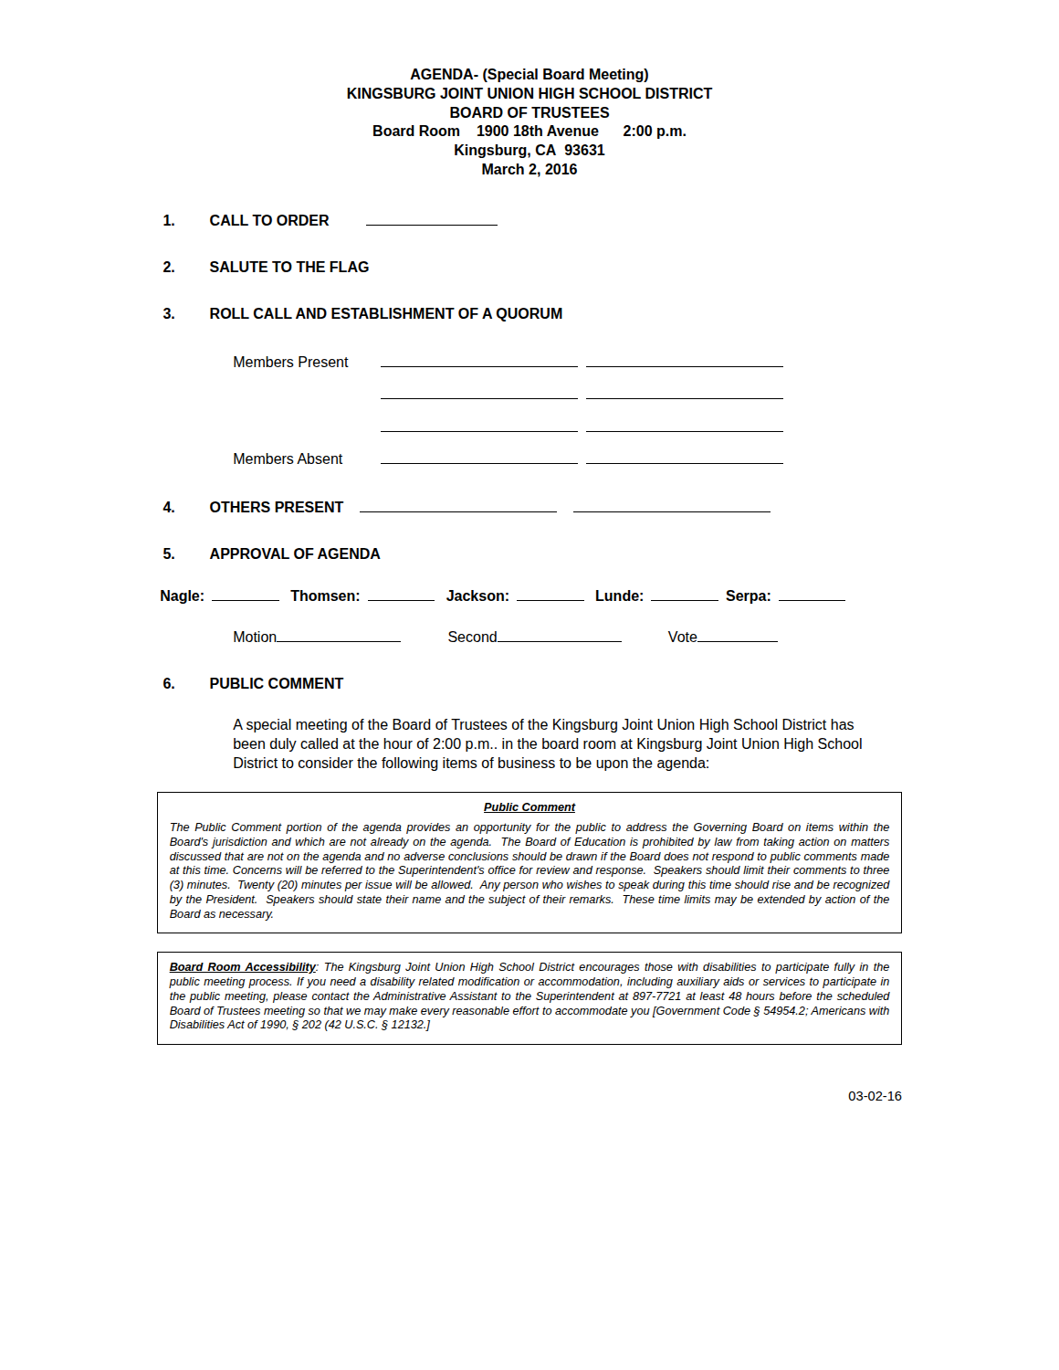AGENDA- (Special Board Meeting)
KINGSBURG JOINT UNION HIGH SCHOOL DISTRICT
BOARD OF TRUSTEES
Board Room 1900 18th Avenue 2:00 p.m.
Kingsburg, CA 93631
March 2, 2016
1.
CALL TO ORDER
2.
SALUTE TO THE FLAG
3.
ROLL CALL AND ESTABLISHMENT OF A QUORUM
| Members Present | | |
| Members Absent | | |
4.
OTHERS PRESENT
5.
APPROVAL OF AGENDA
Nagle: Thomsen: Jackson: Lunde: Serpa:
Motion Second Vote
6.
PUBLIC COMMENT
A special meeting of the Board of Trustees of the Kingsburg Joint Union High School District has been duly called at the hour of 2:00 p.m.. in the board room at Kingsburg Joint Union High School District to consider the following items of business to be upon the agenda:
Public Comment
The Public Comment portion of the agenda provides an opportunity for the public to address the Governing Board on items within the Board's jurisdiction and which are not already on the agenda. The Board of Education is prohibited by law from taking action on matters discussed that are not on the agenda and no adverse conclusions should be drawn if the Board does not respond to public comments made at this time. Concerns will be referred to the Superintendent's office for review and response. Speakers should limit their comments to three (3) minutes. Twenty (20) minutes per issue will be allowed. Any person who wishes to speak during this time should rise and be recognized by the President. Speakers should state their name and the subject of their remarks. These time limits may be extended by action of the Board as necessary.
Board Room Accessibility: The Kingsburg Joint Union High School District encourages those with disabilities to participate fully in the public meeting process. If you need a disability related modification or accommodation, including auxiliary aids or services to participate in the public meeting, please contact the Administrative Assistant to the Superintendent at 897-7721 at least 48 hours before the scheduled Board of Trustees meeting so that we may make every reasonable effort to accommodate you [Government Code § 54954.2; Americans with Disabilities Act of 1990, § 202 (42 U.S.C. § 12132.]
03-02-16